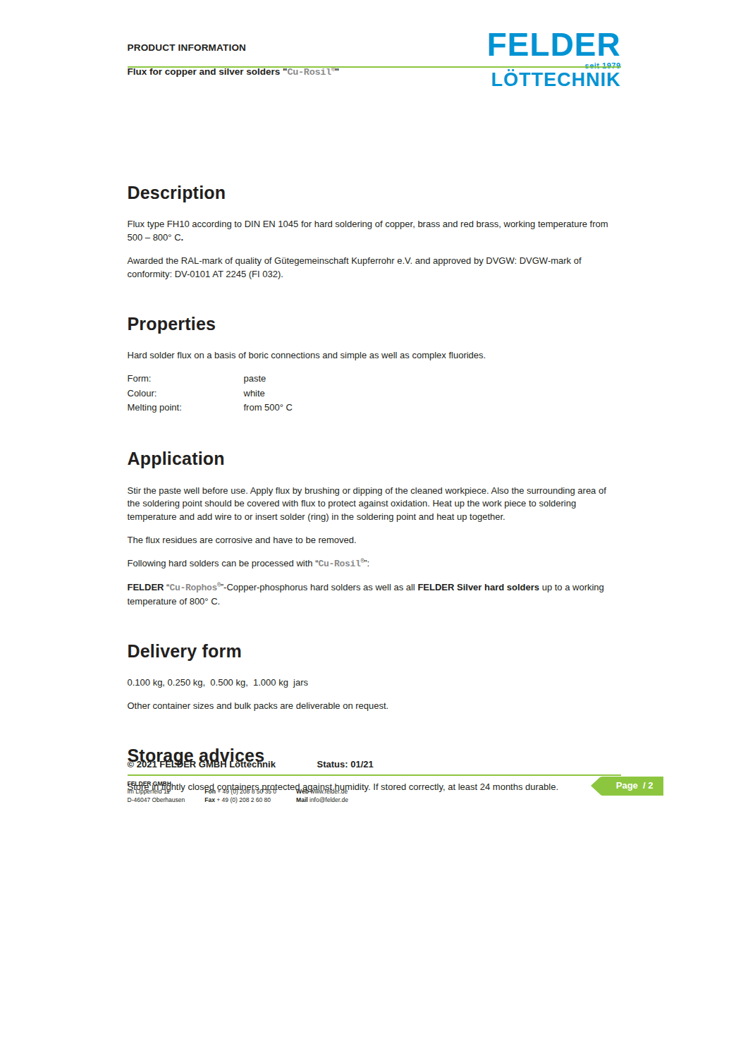FELDER
seit 1979
LÖTTECHNIK
PRODUCT INFORMATION
Flux for copper and silver solders "Cu-Rosil®"
Description
Flux type FH10 according to DIN EN 1045 for hard soldering of copper, brass and red brass, working temperature from 500 – 800° C.
Awarded the RAL-mark of quality of Gütegemeinschaft Kupferrohr e.V. and approved by DVGW: DVGW-mark of conformity: DV-0101 AT 2245 (FI 032).
Properties
Hard solder flux on a basis of boric connections and simple as well as complex fluorides.
| Form: | paste |
| Colour: | white |
| Melting point: | from 500° C |
Application
Stir the paste well before use. Apply flux by brushing or dipping of the cleaned workpiece. Also the surrounding area of the soldering point should be covered with flux to protect against oxidation. Heat up the work piece to soldering temperature and add wire to or insert solder (ring) in the soldering point and heat up together.
The flux residues are corrosive and have to be removed.
Following hard solders can be processed with “Cu-Rosil®”:
FELDER “Cu-Rophos®”-Copper-phosphorus hard solders as well as all FELDER Silver hard solders up to a working temperature of 800° C.
Delivery form
0.100 kg, 0.250 kg, 0.500 kg, 1.000 kg jars
Other container sizes and bulk packs are deliverable on request.
Storage advices
Store in tightly closed containers protected against humidity. If stored correctly, at least 24 months durable.
© 2021 FELDER GMBH Löttechnik Status: 01/21
| FELDER GMBH | | |
| Im Lipperfeld 11 | Fon + 49 (0) 208 8 50 35 0 | Web www.felder.de |
| D-46047 Oberhausen | Fax + 49 (0) 208 2 60 80 | Mail info@felder.de |
Page / 2